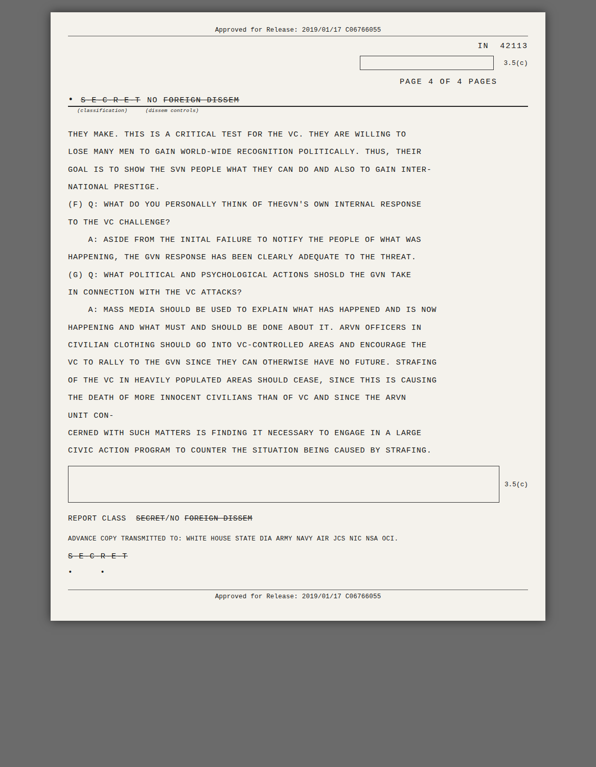Approved for Release: 2019/01/17 C06766055
IN 42113
3.5(c)
PAGE 4 OF 4 PAGES
• S-E-C-R-E-T NO FOREIGN DISSEM
(classification) (dissem controls)
THEY MAKE. THIS IS A CRITICAL TEST FOR THE VC. THEY ARE WILLING TO
LOSE MANY MEN TO GAIN WORLD-WIDE RECOGNITION POLITICALLY. THUS, THEIR
GOAL IS TO SHOW THE SVN PEOPLE WHAT THEY CAN DO AND ALSO TO GAIN INTER-
NATIONAL PRESTIGE.
(F) Q: WHAT DO YOU PERSONALLY THINK OF THEGVN'S OWN INTERNAL RESPONSE
TO THE VC CHALLENGE?
A: ASIDE FROM THE INITAL FAILURE TO NOTIFY THE PEOPLE OF WHAT WAS
HAPPENING, THE GVN RESPONSE HAS BEEN CLEARLY ADEQUATE TO THE THREAT.
(G) Q: WHAT POLITICAL AND PSYCHOLOGICAL ACTIONS SHOSLD THE GVN TAKE
IN CONNECTION WITH THE VC ATTACKS?
A: MASS MEDIA SHOULD BE USED TO EXPLAIN WHAT HAS HAPPENED AND IS NOW
HAPPENING AND WHAT MUST AND SHOULD BE DONE ABOUT IT. ARVN OFFICERS IN
CIVILIAN CLOTHING SHOULD GO INTO VC-CONTROLLED AREAS AND ENCOURAGE THE
VC TO RALLY TO THE GVN SINCE THEY CAN OTHERWISE HAVE NO FUTURE. STRAFING
OF THE VC IN HEAVILY POPULATED AREAS SHOULD CEASE, SINCE THIS IS CAUSING
THE DEATH OF MORE INNOCENT CIVILIANS THAN OF VC AND SINCE THE ARVN
UNIT CON-
CERNED WITH SUCH MATTERS IS FINDING IT NECESSARY TO ENGAGE IN A LARGE
CIVIC ACTION PROGRAM TO COUNTER THE SITUATION BEING CAUSED BY STRAFING.
3.5(c)
REPORT CLASS SECRET/NO FOREIGN DISSEM
ADVANCE COPY TRANSMITTED TO: WHITE HOUSE STATE DIA ARMY NAVY AIR JCS NIC NSA OCI.
S-E-C-R-E-T
• •
Approved for Release: 2019/01/17 C06766055